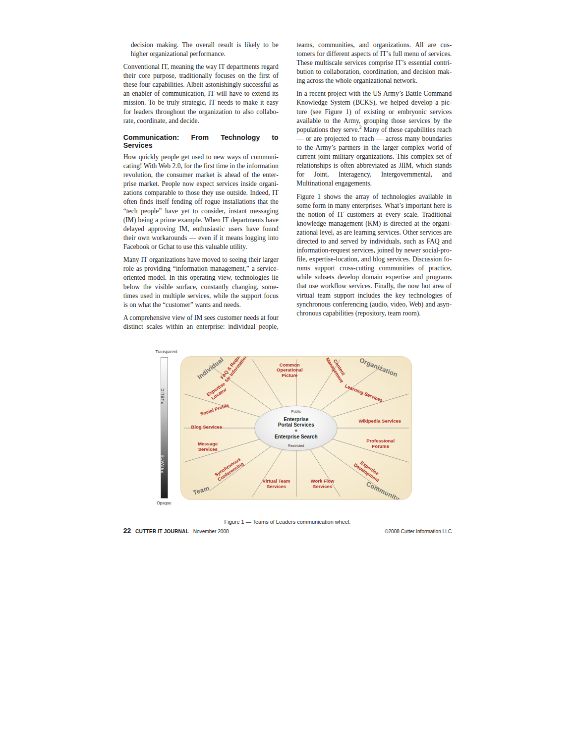decision making. The overall result is likely to be higher organizational performance.
Conventional IT, meaning the way IT departments regard their core purpose, traditionally focuses on the first of these four capabilities. Albeit astonishingly successful as an enabler of communication, IT will have to extend its mission. To be truly strategic, IT needs to make it easy for leaders throughout the organization to also collaborate, coordinate, and decide.
Communication: From Technology to Services
How quickly people get used to new ways of communicating! With Web 2.0, for the first time in the information revolution, the consumer market is ahead of the enterprise market. People now expect services inside organizations comparable to those they use outside. Indeed, IT often finds itself fending off rogue installations that the “tech people” have yet to consider, instant messaging (IM) being a prime example. When IT departments have delayed approving IM, enthusiastic users have found their own workarounds — even if it means logging into Facebook or Gchat to use this valuable utility.
Many IT organizations have moved to seeing their larger role as providing “information management,” a service-oriented model. In this operating view, technologies lie below the visible surface, constantly changing, sometimes used in multiple services, while the support focus is on what the “customer” wants and needs.
A comprehensive view of IM sees customer needs at four distinct scales within an enterprise: individual people, teams, communities, and organizations. All are customers for different aspects of IT’s full menu of services. These multiscale services comprise IT’s essential contribution to collaboration, coordination, and decision making across the whole organizational network.
In a recent project with the US Army’s Battle Command Knowledge System (BCKS), we helped develop a picture (see Figure 1) of existing or embryonic services available to the Army, grouping those services by the populations they serve.2 Many of these capabilities reach — or are projected to reach — across many boundaries to the Army’s partners in the larger complex world of current joint military organizations. This complex set of relationships is often abbreviated as JIIM, which stands for Joint, Interagency, Intergovernmental, and Multinational engagements.
Figure 1 shows the array of technologies available in some form in many enterprises. What’s important here is the notion of IT customers at every scale. Traditional knowledge management (KM) is directed at the organizational level, as are learning services. Other services are directed to and served by individuals, such as FAQ and information-request services, joined by newer social-profile, expertise-location, and blog services. Discussion forums support cross-cutting communities of practice, while subsets develop domain expertise and programs that use workflow services. Finally, the now hot area of virtual team support includes the key technologies of synchronous conferencing (audio, video, Web) and asynchronous capabilities (repository, team room).
Transparent
PUBLIC
PRIVATE
Opaque
Public
Enterprise
Portal Services
+
Enterprise Search
Restricted
Individual
Organization
Team
Community
FAQ & Request
for Information
Expertise
Locator
Social Profile
Blog Services
Message
Services
Common
Operational
Picture
Content
Management
Learning Services
Wikipedia Services
Professional
Forums
Synchronous
Conferencing
Virtual Team
Services
Work Flow
Services
Expertise
Development
Figure 1 — Teams of Leaders communication wheel.
22 CUTTER IT JOURNAL November 2008
©2008 Cutter Information LLC